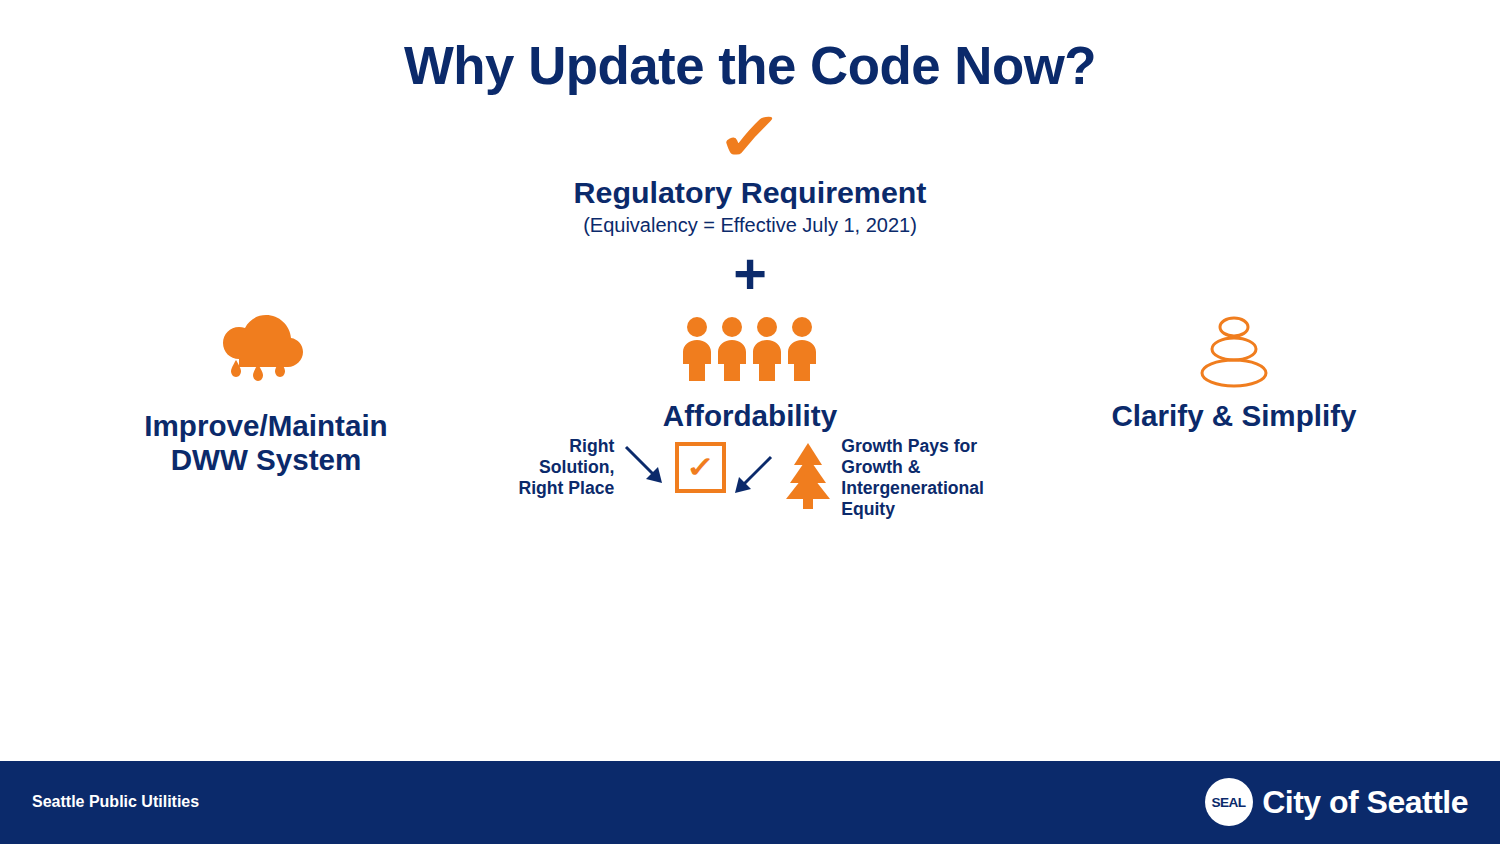Why Update the Code Now?
✓
Regulatory Requirement
(Equivalency = Effective July 1, 2021)
+
Improve/Maintain
DWW System
Affordability
Right Solution,
Right Place
✓
Growth Pays for Growth &
Intergenerational Equity
Clarify & Simplify
Seattle Public Utilities
SEAL
City of Seattle